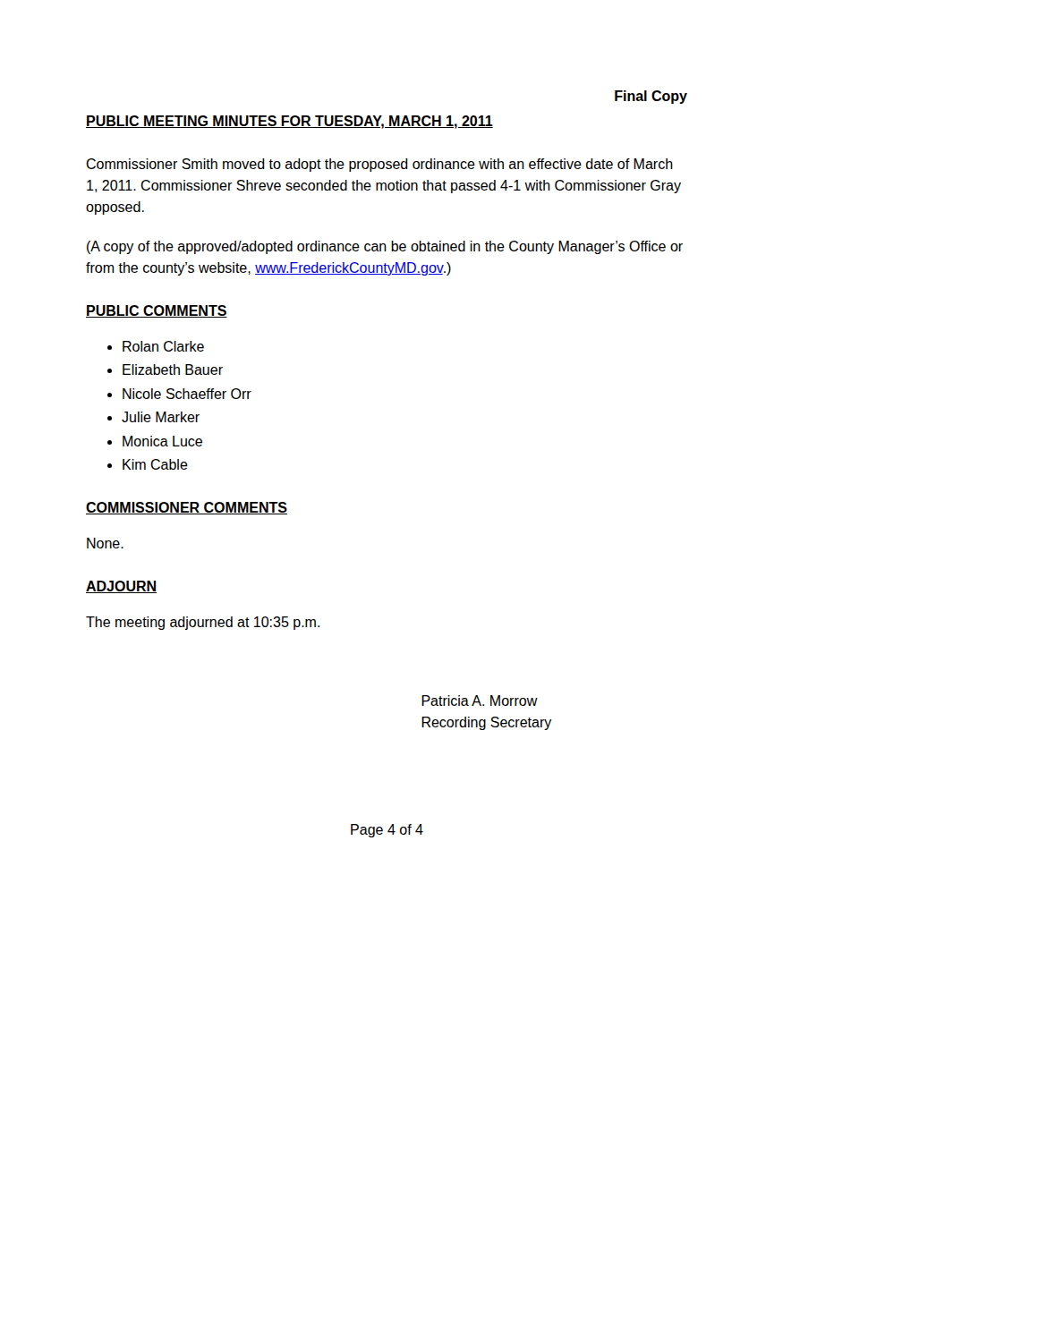Final Copy
PUBLIC MEETING MINUTES FOR TUESDAY, MARCH 1, 2011
Commissioner Smith moved to adopt the proposed ordinance with an effective date of March 1, 2011. Commissioner Shreve seconded the motion that passed 4-1 with Commissioner Gray opposed.
(A copy of the approved/adopted ordinance can be obtained in the County Manager’s Office or from the county’s website, www.FrederickCountyMD.gov.)
PUBLIC COMMENTS
Rolan Clarke
Elizabeth Bauer
Nicole Schaeffer Orr
Julie Marker
Monica Luce
Kim Cable
COMMISSIONER COMMENTS
None.
ADJOURN
The meeting adjourned at 10:35 p.m.
Patricia A. Morrow
Recording Secretary
Page 4 of 4